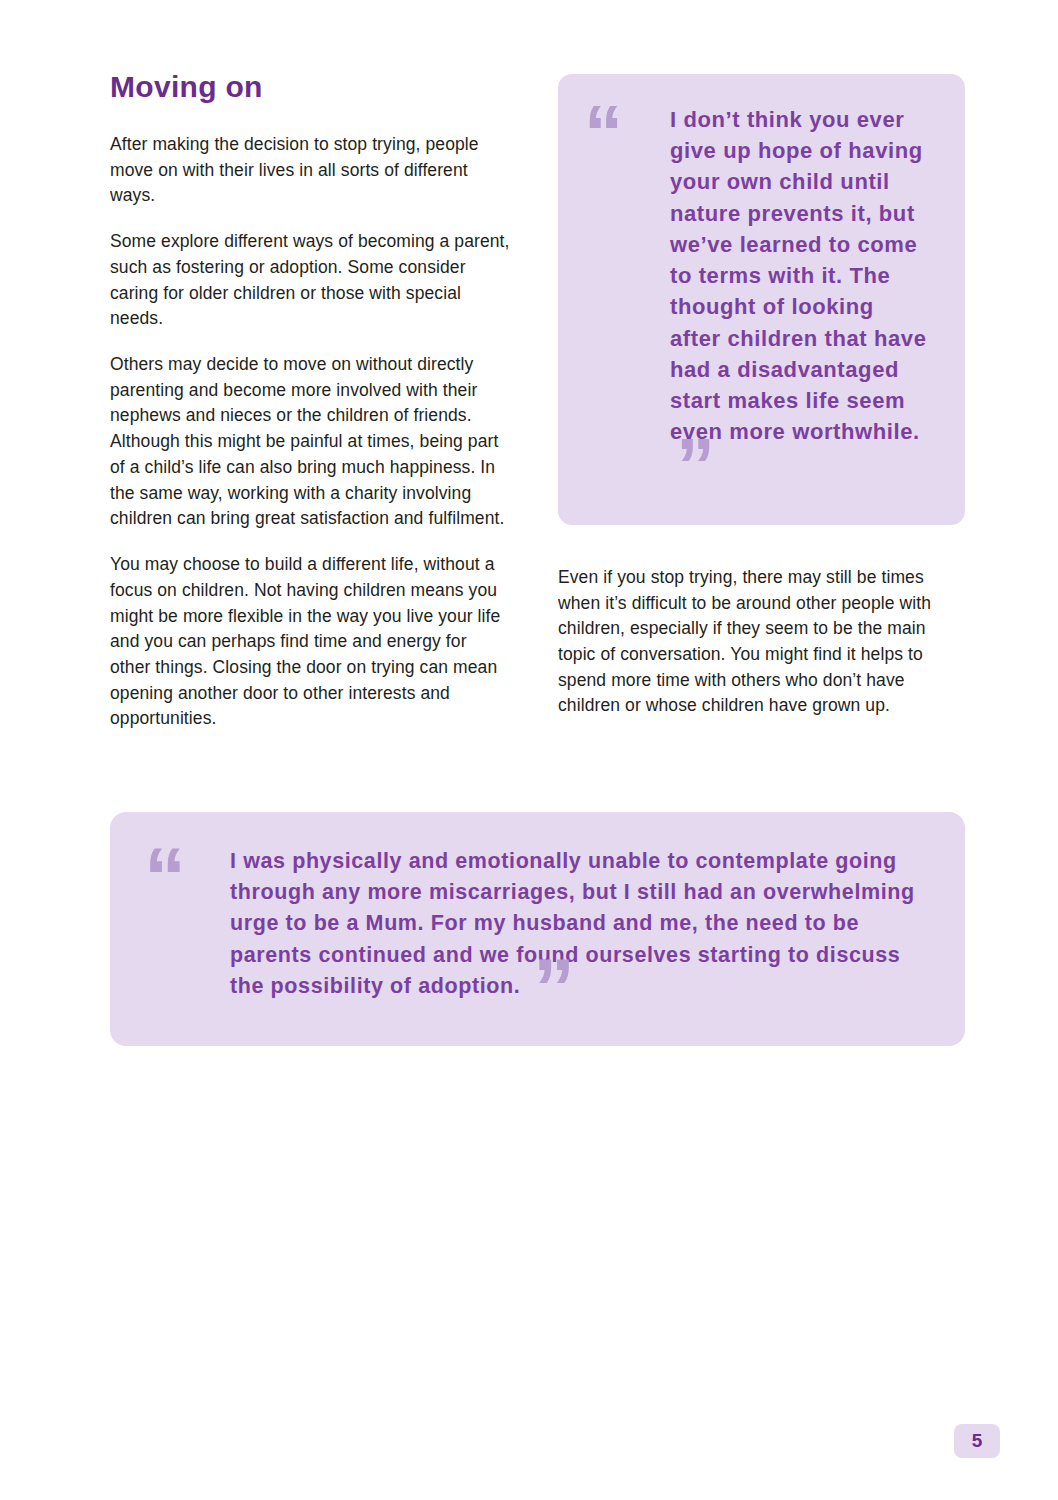Moving on
After making the decision to stop trying, people move on with their lives in all sorts of different ways.
Some explore different ways of becoming a parent, such as fostering or adoption. Some consider caring for older children or those with special needs.
Others may decide to move on without directly parenting and become more involved with their nephews and nieces or the children of friends. Although this might be painful at times, being part of a child’s life can also bring much happiness. In the same way, working with a charity involving children can bring great satisfaction and fulfilment.
You may choose to build a different life, without a focus on children. Not having children means you might be more flexible in the way you live your life and you can perhaps find time and energy for other things. Closing the door on trying can mean opening another door to other interests and opportunities.
“ I don’t think you ever give up hope of having your own child until nature prevents it, but we’ve learned to come to terms with it. The thought of looking after children that have had a disadvantaged start makes life seem even more worthwhile. ”
Even if you stop trying, there may still be times when it’s difficult to be around other people with children, especially if they seem to be the main topic of conversation. You might find it helps to spend more time with others who don’t have children or whose children have grown up.
“ I was physically and emotionally unable to contemplate going through any more miscarriages, but I still had an overwhelming urge to be a Mum. For my husband and me, the need to be parents continued and we found ourselves starting to discuss the possibility of adoption. ”
5